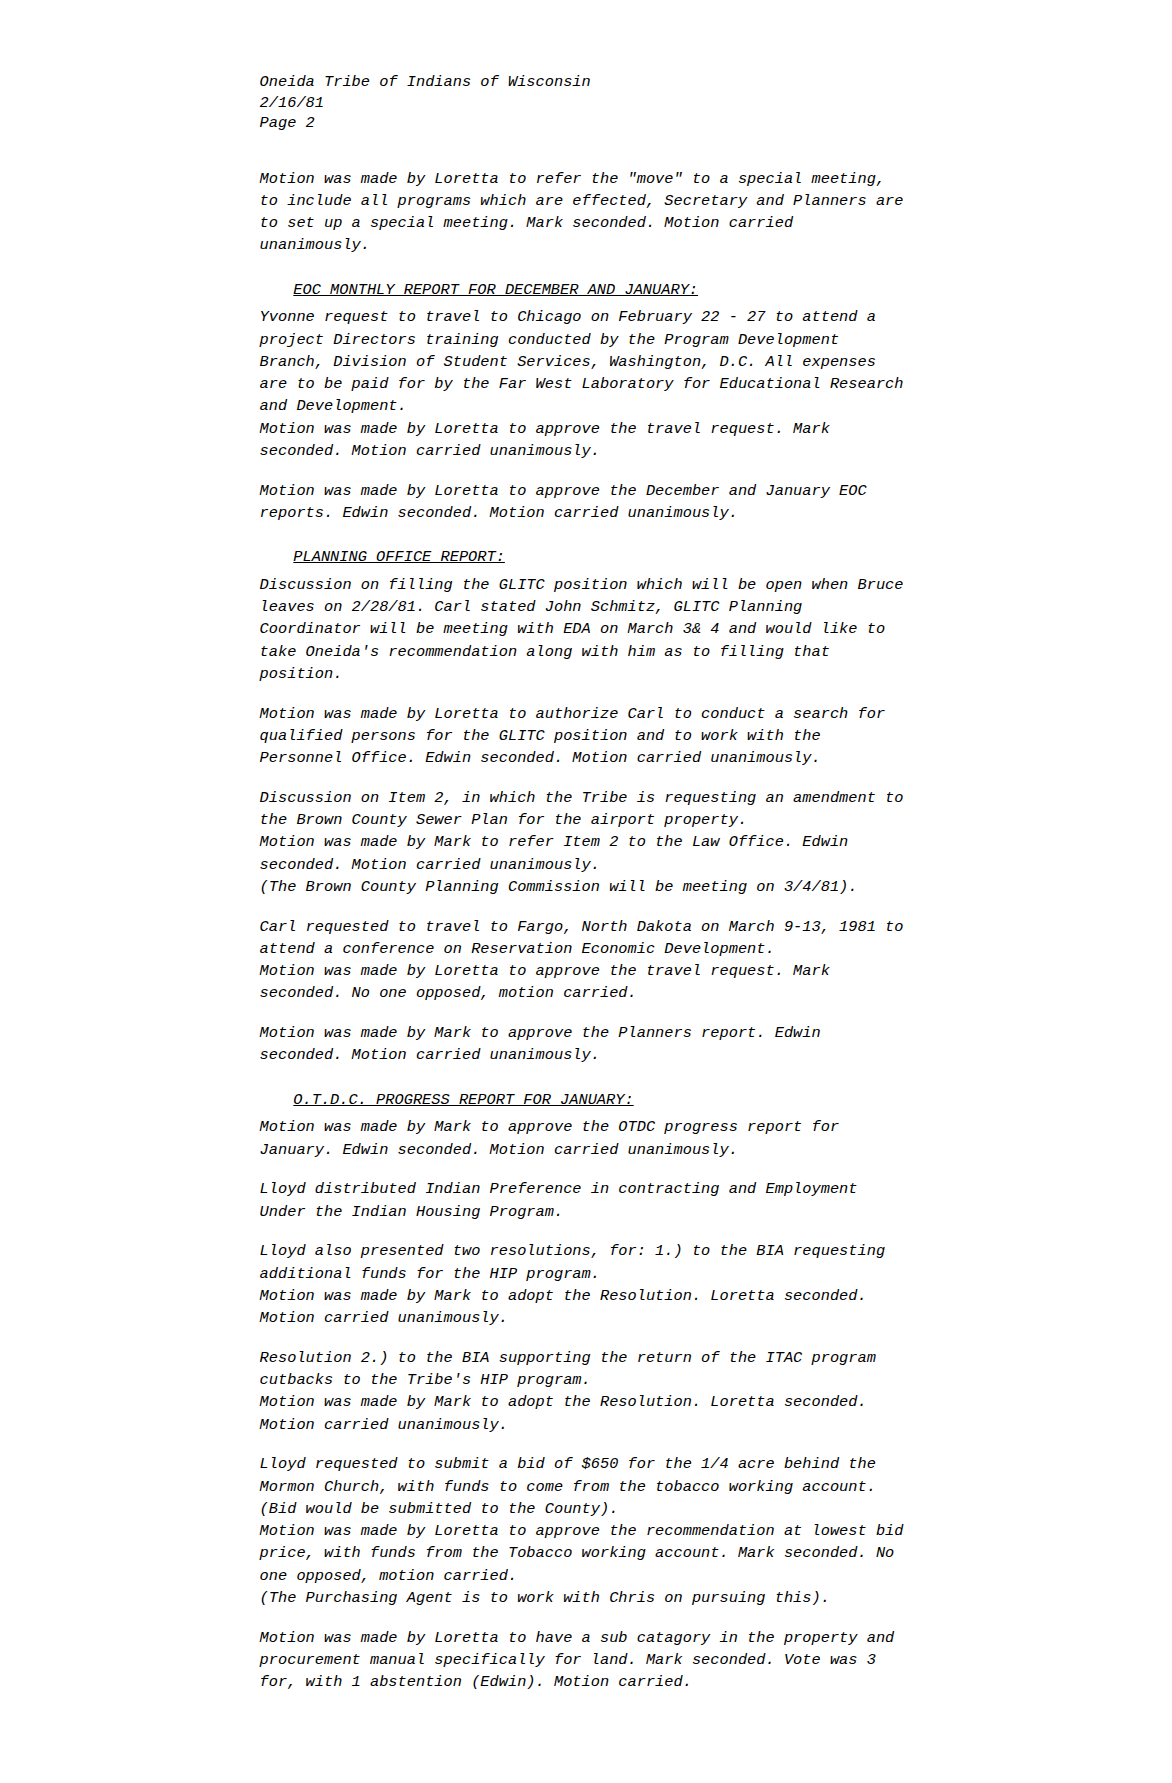Oneida Tribe of Indians of Wisconsin
2/16/81
Page 2
Motion was made by Loretta to refer the "move" to a special meeting, to include all programs which are effected, Secretary and Planners are to set up a special meeting. Mark seconded. Motion carried unanimously.
EOC MONTHLY REPORT FOR DECEMBER AND JANUARY:
Yvonne request to travel to Chicago on February 22 - 27 to attend a project Directors training conducted by the Program Development Branch, Division of Student Services, Washington, D.C. All expenses are to be paid for by the Far West Laboratory for Educational Research and Development.
Motion was made by Loretta to approve the travel request. Mark seconded. Motion carried unanimously.
Motion was made by Loretta to approve the December and January EOC reports. Edwin seconded. Motion carried unanimously.
PLANNING OFFICE REPORT:
Discussion on filling the GLITC position which will be open when Bruce leaves on 2/28/81. Carl stated John Schmitz, GLITC Planning Coordinator will be meeting with EDA on March 3& 4 and would like to take Oneida's recommendation along with him as to filling that position.
Motion was made by Loretta to authorize Carl to conduct a search for qualified persons for the GLITC position and to work with the Personnel Office. Edwin seconded. Motion carried unanimously.
Discussion on Item 2, in which the Tribe is requesting an amendment to the Brown County Sewer Plan for the airport property.
Motion was made by Mark to refer Item 2 to the Law Office. Edwin seconded. Motion carried unanimously.
(The Brown County Planning Commission will be meeting on 3/4/81).
Carl requested to travel to Fargo, North Dakota on March 9-13, 1981 to attend a conference on Reservation Economic Development.
Motion was made by Loretta to approve the travel request. Mark seconded. No one opposed, motion carried.
Motion was made by Mark to approve the Planners report. Edwin seconded. Motion carried unanimously.
O.T.D.C. PROGRESS REPORT FOR JANUARY:
Motion was made by Mark to approve the OTDC progress report for January. Edwin seconded. Motion carried unanimously.
Lloyd distributed Indian Preference in contracting and Employment Under the Indian Housing Program.
Lloyd also presented two resolutions, for: 1.) to the BIA requesting additional funds for the HIP program.
Motion was made by Mark to adopt the Resolution. Loretta seconded. Motion carried unanimously.
Resolution 2.) to the BIA supporting the return of the ITAC program cutbacks to the Tribe's HIP program.
Motion was made by Mark to adopt the Resolution. Loretta seconded. Motion carried unanimously.
Lloyd requested to submit a bid of $650 for the 1/4 acre behind the Mormon Church, with funds to come from the tobacco working account. (Bid would be submitted to the County).
Motion was made by Loretta to approve the recommendation at lowest bid price, with funds from the Tobacco working account. Mark seconded. No one opposed, motion carried.
(The Purchasing Agent is to work with Chris on pursuing this).
Motion was made by Loretta to have a sub catagory in the property and procurement manual specifically for land. Mark seconded. Vote was 3 for, with 1 abstention (Edwin). Motion carried.